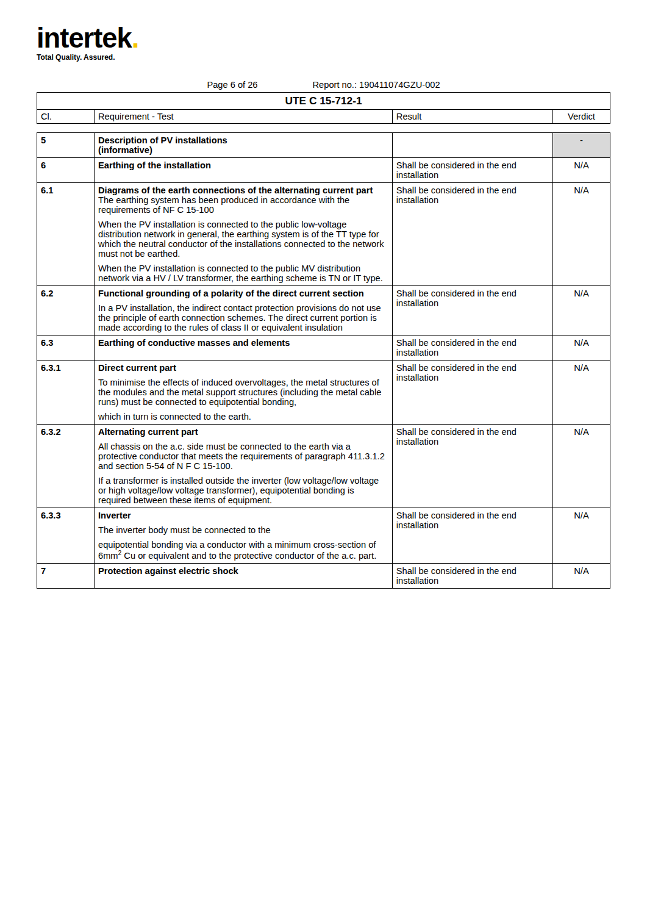intertek.
Total Quality. Assured.
Page 6 of 26 Report no.: 190411074GZU-002
| UTE C 15-712-1 |
| Cl. | Requirement - Test | Result | Verdict |
| 5 | Description of PV installations (informative) | | - |
| 6 | Earthing of the installation | Shall be considered in the end installation | N/A |
| 6.1 | Diagrams of the earth connections of the alternating current part The earthing system has been produced in accordance with the requirements of NF C 15-100 When the PV installation is connected to the public low-voltage distribution network in general, the earthing system is of the TT type for which the neutral conductor of the installations connected to the network must not be earthed. When the PV installation is connected to the public MV distribution network via a HV / LV transformer, the earthing scheme is TN or IT type. | Shall be considered in the end installation | N/A |
| 6.2 | Functional grounding of a polarity of the direct current section In a PV installation, the indirect contact protection provisions do not use the principle of earth connection schemes. The direct current portion is made according to the rules of class II or equivalent insulation | Shall be considered in the end installation | N/A |
| 6.3 | Earthing of conductive masses and elements | Shall be considered in the end installation | N/A |
| 6.3.1 | Direct current part To minimise the effects of induced overvoltages, the metal structures of the modules and the metal support structures (including the metal cable runs) must be connected to equipotential bonding, which in turn is connected to the earth. | Shall be considered in the end installation | N/A |
| 6.3.2 | Alternating current part All chassis on the a.c. side must be connected to the earth via a protective conductor that meets the requirements of paragraph 411.3.1.2 and section 5-54 of N F C 15-100. If a transformer is installed outside the inverter (low voltage/low voltage or high voltage/low voltage transformer), equipotential bonding is required between these items of equipment. | Shall be considered in the end installation | N/A |
| 6.3.3 | Inverter The inverter body must be connected to the equipotential bonding via a conductor with a minimum cross-section of 6mm 2 Cu or equivalent and to the protective conductor of the a.c. part. | Shall be considered in the end installation | N/A |
| 7 | Protection against electric shock | Shall be considered in the end installation | N/A |